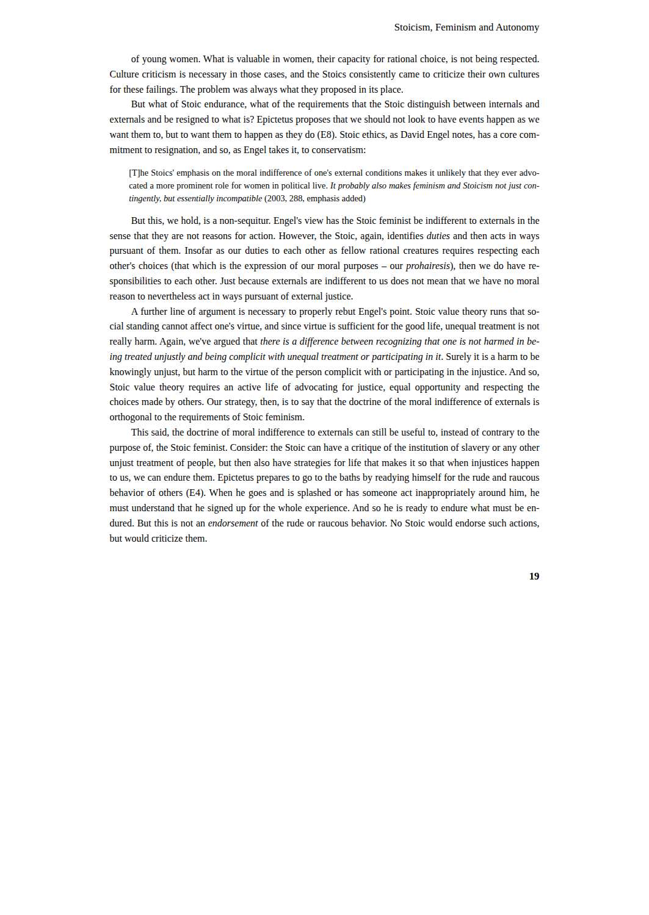Stoicism, Feminism and Autonomy
of young women. What is valuable in women, their capacity for rational choice, is not being respected. Culture criticism is necessary in those cases, and the Stoics consistently came to criticize their own cultures for these failings. The problem was always what they proposed in its place.
But what of Stoic endurance, what of the requirements that the Stoic distinguish between internals and externals and be resigned to what is? Epictetus proposes that we should not look to have events happen as we want them to, but to want them to happen as they do (E8). Stoic ethics, as David Engel notes, has a core commitment to resignation, and so, as Engel takes it, to conservatism:
[T]he Stoics' emphasis on the moral indifference of one's external conditions makes it unlikely that they ever advocated a more prominent role for women in political live. It probably also makes feminism and Stoicism not just contingently, but essentially incompatible (2003, 288, emphasis added)
But this, we hold, is a non-sequitur. Engel's view has the Stoic feminist be indifferent to externals in the sense that they are not reasons for action. However, the Stoic, again, identifies duties and then acts in ways pursuant of them. Insofar as our duties to each other as fellow rational creatures requires respecting each other's choices (that which is the expression of our moral purposes – our prohairesis), then we do have responsibilities to each other. Just because externals are indifferent to us does not mean that we have no moral reason to nevertheless act in ways pursuant of external justice.
A further line of argument is necessary to properly rebut Engel's point. Stoic value theory runs that social standing cannot affect one's virtue, and since virtue is sufficient for the good life, unequal treatment is not really harm. Again, we've argued that there is a difference between recognizing that one is not harmed in being treated unjustly and being complicit with unequal treatment or participating in it. Surely it is a harm to be knowingly unjust, but harm to the virtue of the person complicit with or participating in the injustice. And so, Stoic value theory requires an active life of advocating for justice, equal opportunity and respecting the choices made by others. Our strategy, then, is to say that the doctrine of the moral indifference of externals is orthogonal to the requirements of Stoic feminism.
This said, the doctrine of moral indifference to externals can still be useful to, instead of contrary to the purpose of, the Stoic feminist. Consider: the Stoic can have a critique of the institution of slavery or any other unjust treatment of people, but then also have strategies for life that makes it so that when injustices happen to us, we can endure them. Epictetus prepares to go to the baths by readying himself for the rude and raucous behavior of others (E4). When he goes and is splashed or has someone act inappropriately around him, he must understand that he signed up for the whole experience. And so he is ready to endure what must be endured. But this is not an endorsement of the rude or raucous behavior. No Stoic would endorse such actions, but would criticize them.
19